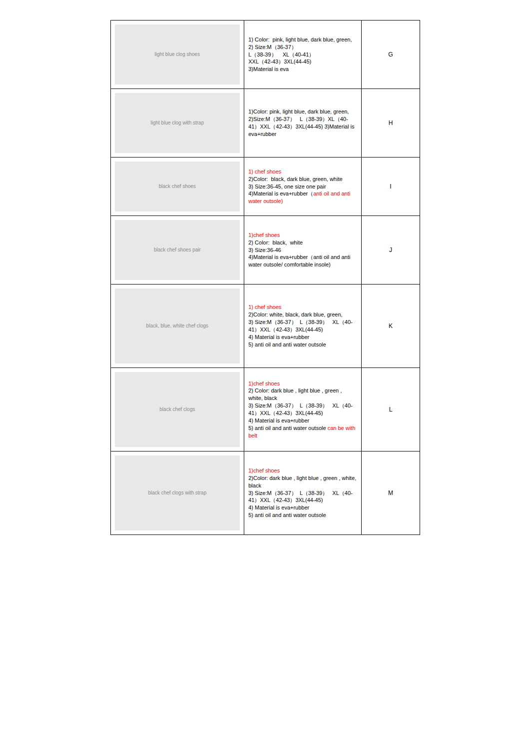| light blue clog shoes | 1) Color: pink, light blue, dark blue, green, 2) Size:M（36-37） L（38-39） XL（40-41） XXL（42-43）3XL(44-45) 3)Material is eva | G |
| light blue clog with strap | 1)Color: pink, light blue, dark blue, green, 2)Size:M（36-37） L（38-39）XL（40-41）XXL（42-43）3XL(44-45) 3)Material is eva+rubber | H |
| black chef shoes | 1) chef shoes 2)Color: black, dark blue, green, white 3) Size:36-45, one size one pair 4)Material is eva+rubber（ anti oil and anti water outsole) | I |
| black chef shoes pair | 1)chef shoes 2) Color: black, white 3) Size:36-46 4)Material is eva+rubber（anti oil and anti water outsole/ comfortable insole) | J |
| black, blue, white chef clogs | 1) chef shoes 2)Color: white, black, dark blue, green, 3) Size:M（36-37） L（38-39） XL（40-41）XXL（42-43）3XL(44-45) 4) Material is eva+rubber 5) anti oil and anti water outsole | K |
| black chef clogs | 1)chef shoes 2) Color: dark blue , light blue , green , white, black 3) Size:M（36-37） L（38-39） XL（40-41）XXL（42-43）3XL(44-45) 4) Material is eva+rubber 5) anti oil and anti water outsole can be with belt | L |
| black chef clogs with strap | 1)chef shoes 2)Color: dark blue , light blue , green , white, black 3) Size:M（36-37） L（38-39） XL（40-41）XXL（42-43）3XL(44-45) 4) Material is eva+rubber 5) anti oil and anti water outsole | M |